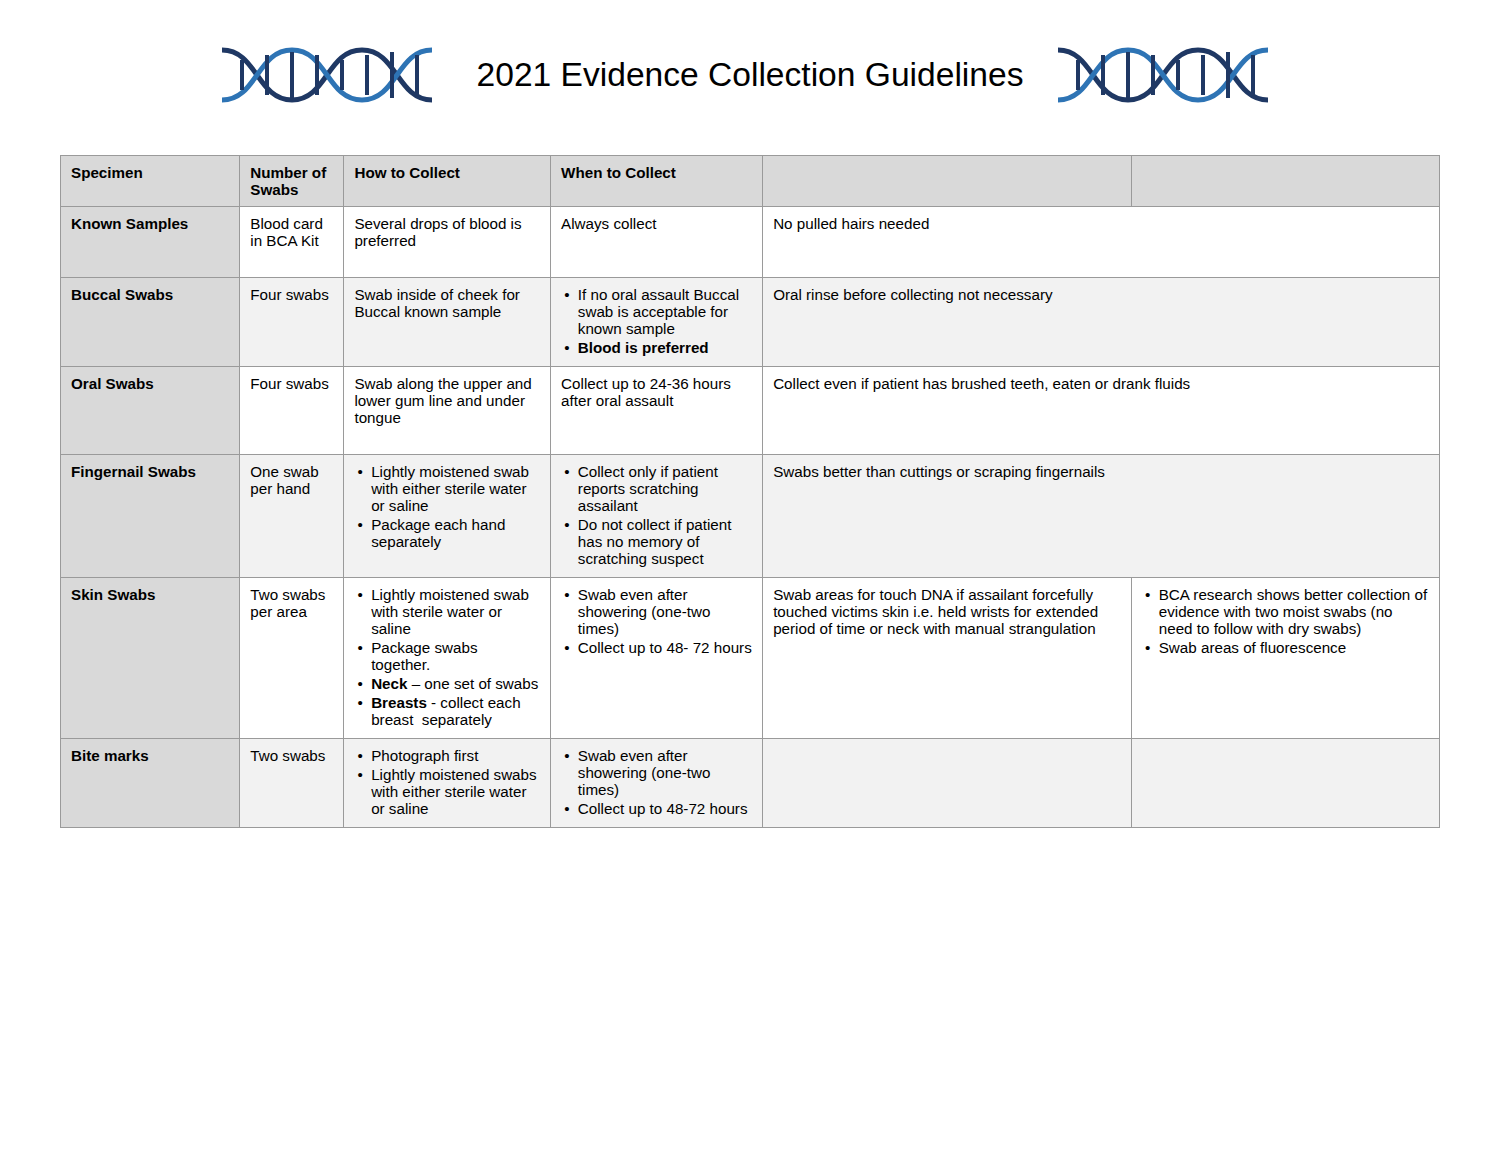2021 Evidence Collection Guidelines
| Specimen | Number of Swabs | How to Collect | When to Collect | | |
| --- | --- | --- | --- | --- | --- |
| Known Samples | Blood card in BCA Kit | Several drops of blood is preferred | Always collect | No pulled hairs needed |
| Buccal Swabs | Four swabs | Swab inside of cheek for Buccal known sample | If no oral assault Buccal swab is acceptable for known sample Blood is preferred | Oral rinse before collecting not necessary |
| Oral Swabs | Four swabs | Swab along the upper and lower gum line and under tongue | Collect up to 24-36 hours after oral assault | Collect even if patient has brushed teeth, eaten or drank fluids |
| Fingernail Swabs | One swab per hand | Lightly moistened swab with either sterile water or saline Package each hand separately | Collect only if patient reports scratching assailant Do not collect if patient has no memory of scratching suspect | Swabs better than cuttings or scraping fingernails |
| Skin Swabs | Two swabs per area | Lightly moistened swab with sterile water or saline Package swabs together. Neck – one set of swabs Breasts - collect each breast separately | Swab even after showering (one-two times) Collect up to 48- 72 hours | Swab areas for touch DNA if assailant forcefully touched victims skin i.e. held wrists for extended period of time or neck with manual strangulation | BCA research shows better collection of evidence with two moist swabs (no need to follow with dry swabs) Swab areas of fluorescence |
| Bite marks | Two swabs | Photograph first Lightly moistened swabs with either sterile water or saline | Swab even after showering (one-two times) Collect up to 48-72 hours | | |